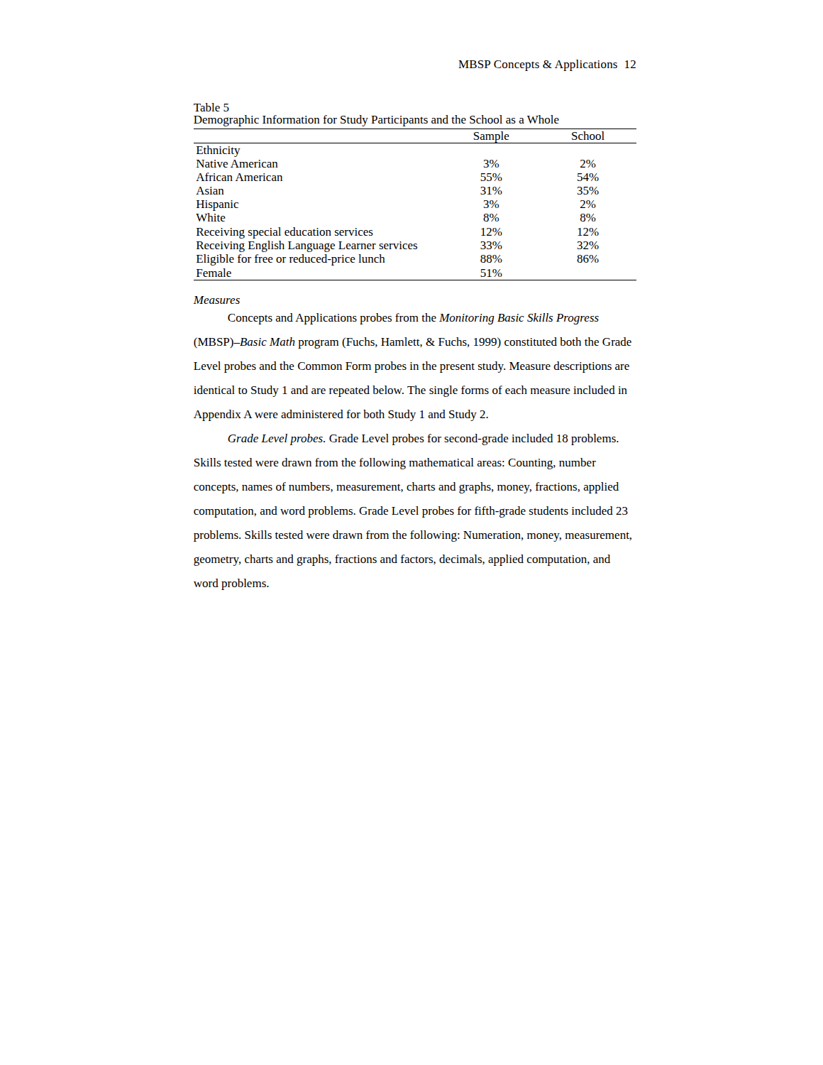MBSP Concepts & Applications 12
Table 5 Demographic Information for Study Participants and the School as a Whole
| | Sample | School |
| --- | --- | --- |
| Ethnicity | | |
| Native American | 3% | 2% |
| African American | 55% | 54% |
| Asian | 31% | 35% |
| Hispanic | 3% | 2% |
| White | 8% | 8% |
| Receiving special education services | 12% | 12% |
| Receiving English Language Learner services | 33% | 32% |
| Eligible for free or reduced-price lunch | 88% | 86% |
| Female | 51% | |
Measures
Concepts and Applications probes from the Monitoring Basic Skills Progress (MBSP)–Basic Math program (Fuchs, Hamlett, & Fuchs, 1999) constituted both the Grade Level probes and the Common Form probes in the present study. Measure descriptions are identical to Study 1 and are repeated below. The single forms of each measure included in Appendix A were administered for both Study 1 and Study 2.
Grade Level probes. Grade Level probes for second-grade included 18 problems. Skills tested were drawn from the following mathematical areas: Counting, number concepts, names of numbers, measurement, charts and graphs, money, fractions, applied computation, and word problems. Grade Level probes for fifth-grade students included 23 problems. Skills tested were drawn from the following: Numeration, money, measurement, geometry, charts and graphs, fractions and factors, decimals, applied computation, and word problems.